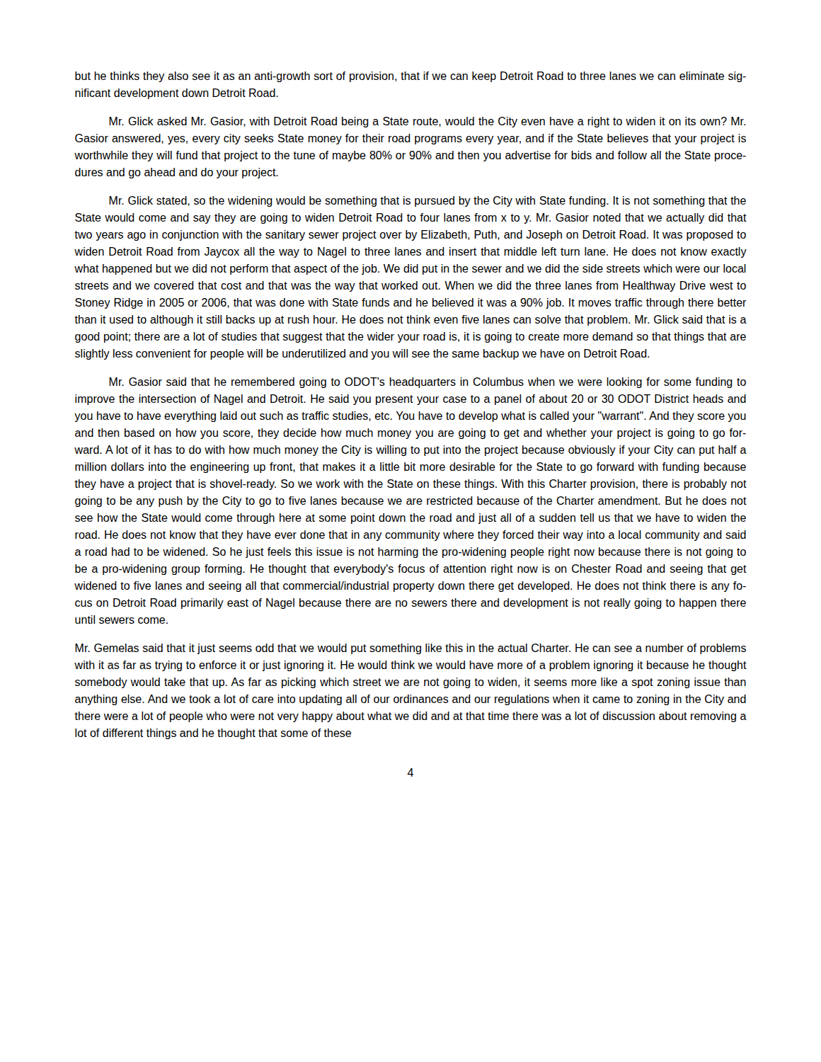but he thinks they also see it as an anti-growth sort of provision, that if we can keep Detroit Road to three lanes we can eliminate significant development down Detroit Road.
Mr. Glick asked Mr. Gasior, with Detroit Road being a State route, would the City even have a right to widen it on its own? Mr. Gasior answered, yes, every city seeks State money for their road programs every year, and if the State believes that your project is worthwhile they will fund that project to the tune of maybe 80% or 90% and then you advertise for bids and follow all the State procedures and go ahead and do your project.
Mr. Glick stated, so the widening would be something that is pursued by the City with State funding. It is not something that the State would come and say they are going to widen Detroit Road to four lanes from x to y. Mr. Gasior noted that we actually did that two years ago in conjunction with the sanitary sewer project over by Elizabeth, Puth, and Joseph on Detroit Road. It was proposed to widen Detroit Road from Jaycox all the way to Nagel to three lanes and insert that middle left turn lane. He does not know exactly what happened but we did not perform that aspect of the job. We did put in the sewer and we did the side streets which were our local streets and we covered that cost and that was the way that worked out. When we did the three lanes from Healthway Drive west to Stoney Ridge in 2005 or 2006, that was done with State funds and he believed it was a 90% job. It moves traffic through there better than it used to although it still backs up at rush hour. He does not think even five lanes can solve that problem. Mr. Glick said that is a good point; there are a lot of studies that suggest that the wider your road is, it is going to create more demand so that things that are slightly less convenient for people will be underutilized and you will see the same backup we have on Detroit Road.
Mr. Gasior said that he remembered going to ODOT's headquarters in Columbus when we were looking for some funding to improve the intersection of Nagel and Detroit. He said you present your case to a panel of about 20 or 30 ODOT District heads and you have to have everything laid out such as traffic studies, etc. You have to develop what is called your "warrant". And they score you and then based on how you score, they decide how much money you are going to get and whether your project is going to go forward. A lot of it has to do with how much money the City is willing to put into the project because obviously if your City can put half a million dollars into the engineering up front, that makes it a little bit more desirable for the State to go forward with funding because they have a project that is shovel-ready. So we work with the State on these things. With this Charter provision, there is probably not going to be any push by the City to go to five lanes because we are restricted because of the Charter amendment. But he does not see how the State would come through here at some point down the road and just all of a sudden tell us that we have to widen the road. He does not know that they have ever done that in any community where they forced their way into a local community and said a road had to be widened. So he just feels this issue is not harming the pro-widening people right now because there is not going to be a pro-widening group forming. He thought that everybody's focus of attention right now is on Chester Road and seeing that get widened to five lanes and seeing all that commercial/industrial property down there get developed. He does not think there is any focus on Detroit Road primarily east of Nagel because there are no sewers there and development is not really going to happen there until sewers come.
Mr. Gemelas said that it just seems odd that we would put something like this in the actual Charter. He can see a number of problems with it as far as trying to enforce it or just ignoring it. He would think we would have more of a problem ignoring it because he thought somebody would take that up. As far as picking which street we are not going to widen, it seems more like a spot zoning issue than anything else. And we took a lot of care into updating all of our ordinances and our regulations when it came to zoning in the City and there were a lot of people who were not very happy about what we did and at that time there was a lot of discussion about removing a lot of different things and he thought that some of these
4